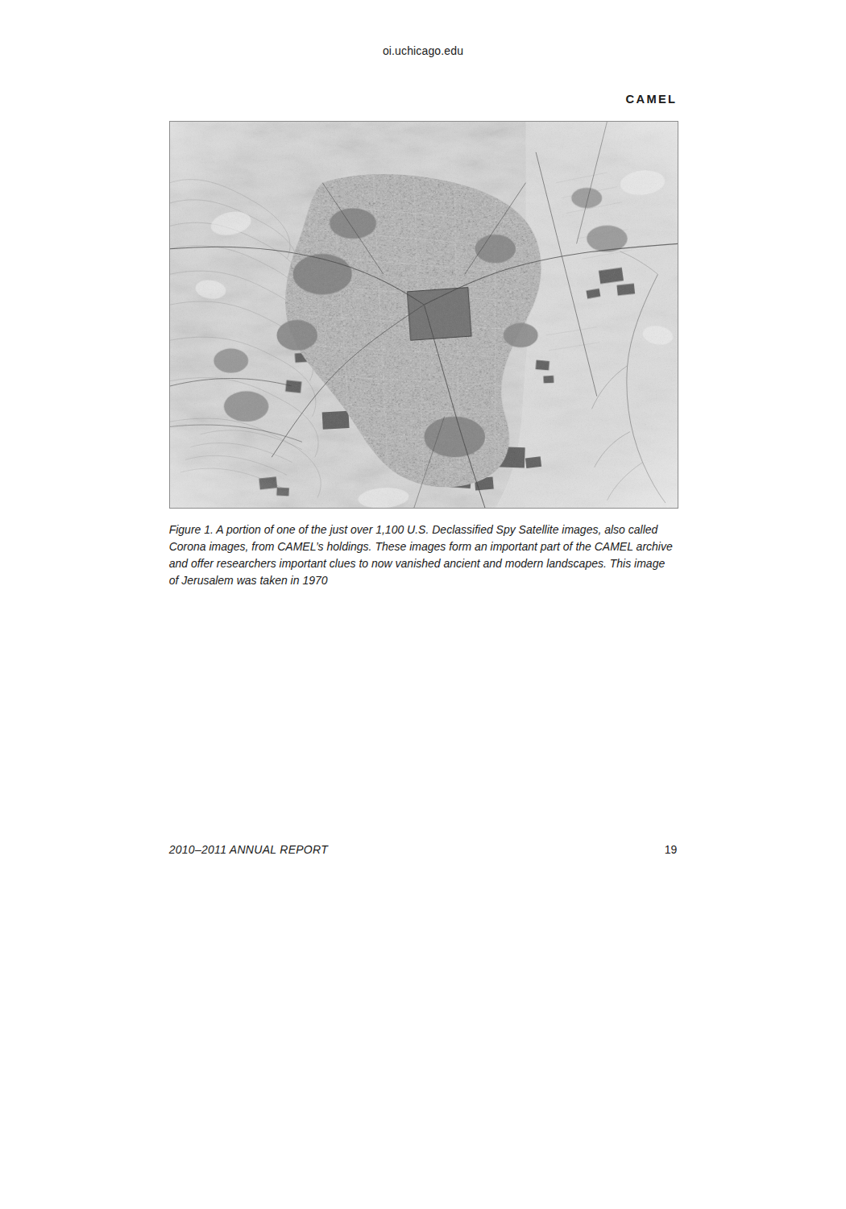oi.uchicago.edu
CAMEL
Figure 1. A portion of one of the just over 1,100 U.S. Declassified Spy Satellite images, also called Corona images, from CAMEL’s holdings. These images form an important part of the CAMEL archive and offer researchers important clues to now vanished ancient and modern landscapes. This image of Jerusalem was taken in 1970
2010–2011 ANNUAL REPORT 19